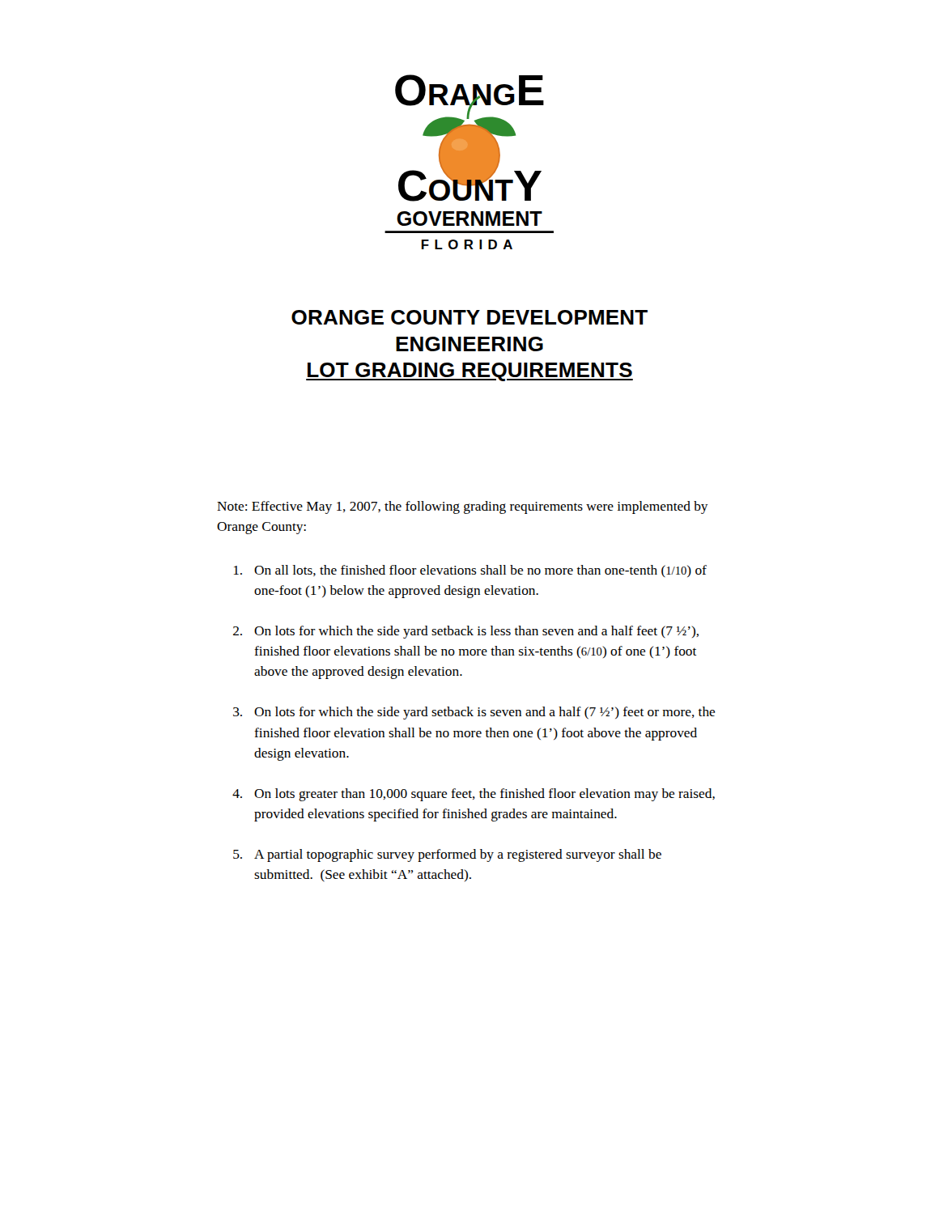Orange County Government Florida ORANGE COUNTY GOVERNMENT FLORIDA
ORANGE COUNTY DEVELOPMENT ENGINEERING
LOT GRADING REQUIREMENTS
Note: Effective May 1, 2007, the following grading requirements were implemented by Orange County:
On all lots, the finished floor elevations shall be no more than one-tenth (1/10) of one-foot (1’) below the approved design elevation.
On lots for which the side yard setback is less than seven and a half feet (7 ½’), finished floor elevations shall be no more than six-tenths (6/10) of one (1’) foot above the approved design elevation.
On lots for which the side yard setback is seven and a half (7 ½’) feet or more, the finished floor elevation shall be no more then one (1’) foot above the approved design elevation.
On lots greater than 10,000 square feet, the finished floor elevation may be raised, provided elevations specified for finished grades are maintained.
A partial topographic survey performed by a registered surveyor shall be submitted. (See exhibit “A” attached).